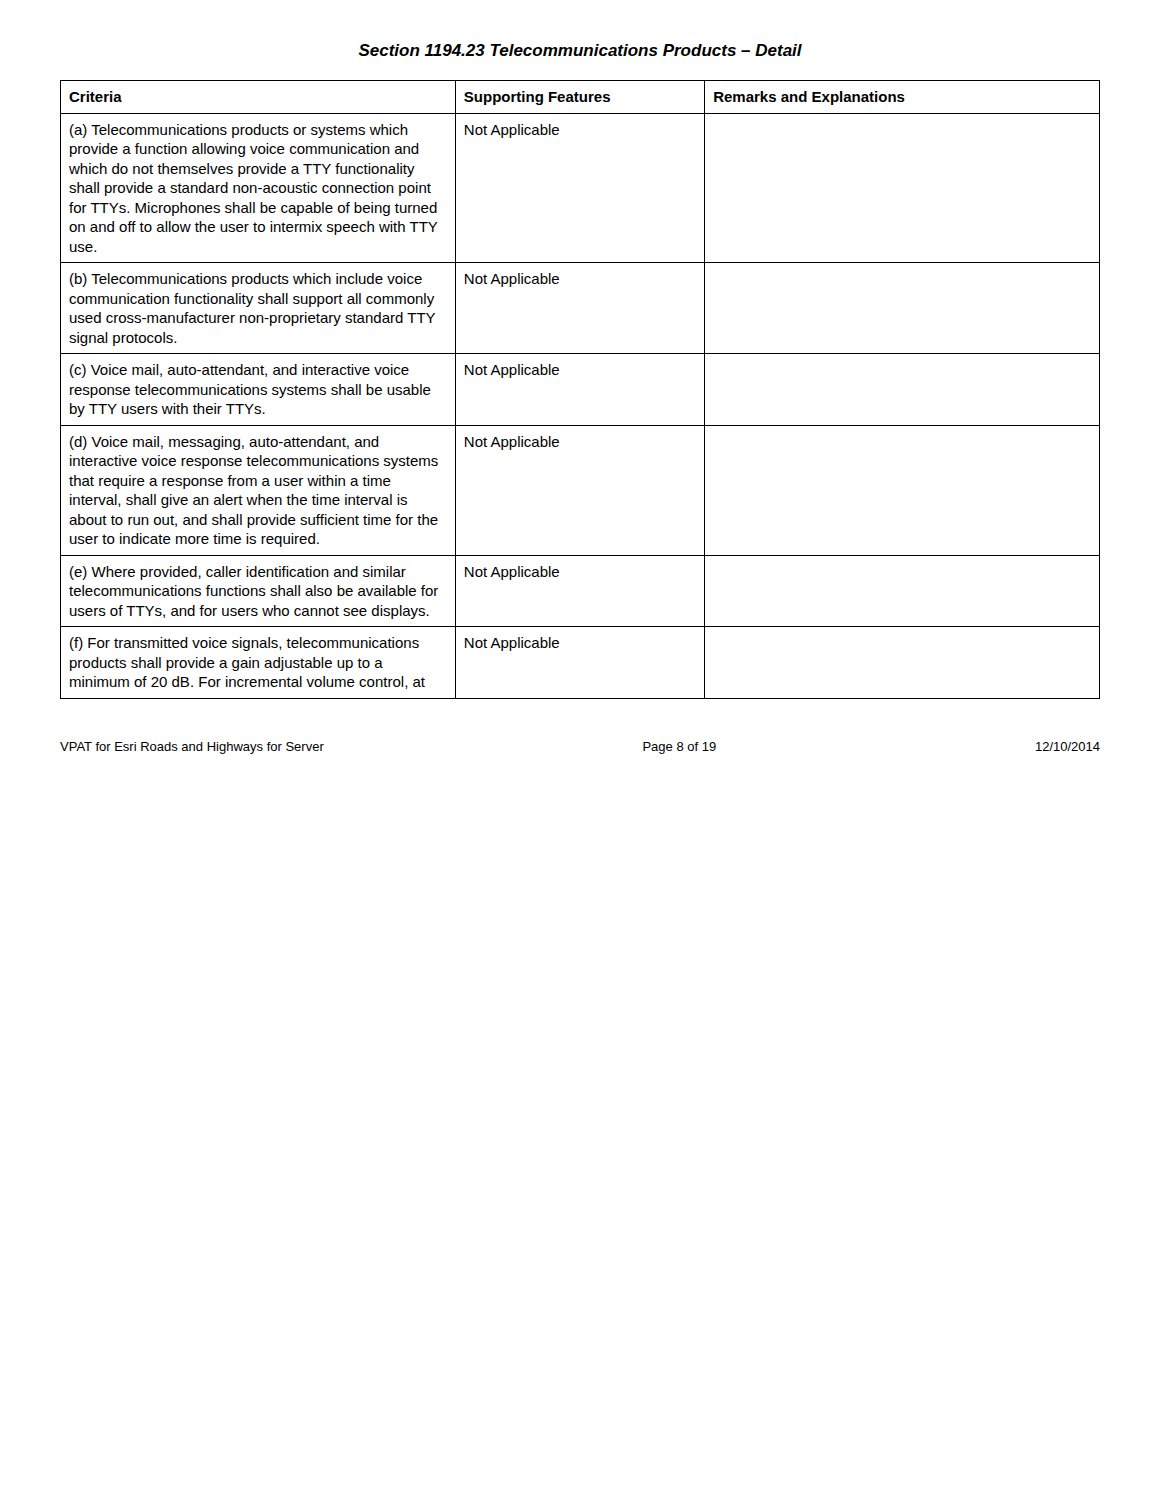Section 1194.23 Telecommunications Products – Detail
| Criteria | Supporting Features | Remarks and Explanations |
| --- | --- | --- |
| (a) Telecommunications products or systems which provide a function allowing voice communication and which do not themselves provide a TTY functionality shall provide a standard non-acoustic connection point for TTYs. Microphones shall be capable of being turned on and off to allow the user to intermix speech with TTY use. | Not Applicable | |
| (b) Telecommunications products which include voice communication functionality shall support all commonly used cross-manufacturer non-proprietary standard TTY signal protocols. | Not Applicable | |
| (c) Voice mail, auto-attendant, and interactive voice response telecommunications systems shall be usable by TTY users with their TTYs. | Not Applicable | |
| (d) Voice mail, messaging, auto-attendant, and interactive voice response telecommunications systems that require a response from a user within a time interval, shall give an alert when the time interval is about to run out, and shall provide sufficient time for the user to indicate more time is required. | Not Applicable | |
| (e) Where provided, caller identification and similar telecommunications functions shall also be available for users of TTYs, and for users who cannot see displays. | Not Applicable | |
| (f) For transmitted voice signals, telecommunications products shall provide a gain adjustable up to a minimum of 20 dB. For incremental volume control, at | Not Applicable | |
VPAT for Esri Roads and Highways for Server
Page 8 of 19
12/10/2014